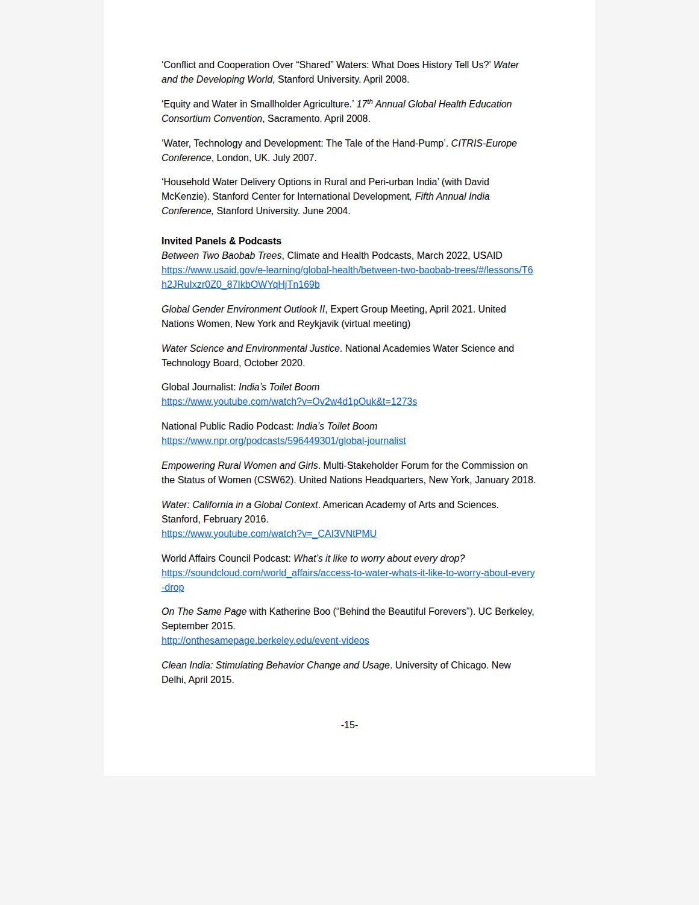‘Conflict and Cooperation Over “Shared” Waters: What Does History Tell Us?’ Water and the Developing World, Stanford University. April 2008.
‘Equity and Water in Smallholder Agriculture.’ 17th Annual Global Health Education Consortium Convention, Sacramento. April 2008.
‘Water, Technology and Development: The Tale of the Hand-Pump’. CITRIS-Europe Conference, London, UK. July 2007.
‘Household Water Delivery Options in Rural and Peri-urban India’ (with David McKenzie). Stanford Center for International Development, Fifth Annual India Conference, Stanford University. June 2004.
Invited Panels & Podcasts
Between Two Baobab Trees, Climate and Health Podcasts, March 2022, USAID
https://www.usaid.gov/e-learning/global-health/between-two-baobab-trees/#/lessons/T6h2JRuIxzr0Z0_87IkbOWYqHjTn169b
Global Gender Environment Outlook II, Expert Group Meeting, April 2021. United Nations Women, New York and Reykjavik (virtual meeting)
Water Science and Environmental Justice. National Academies Water Science and Technology Board, October 2020.
Global Journalist: India’s Toilet Boom
https://www.youtube.com/watch?v=Ov2w4d1pOuk&t=1273s
National Public Radio Podcast: India’s Toilet Boom
https://www.npr.org/podcasts/596449301/global-journalist
Empowering Rural Women and Girls. Multi-Stakeholder Forum for the Commission on the Status of Women (CSW62). United Nations Headquarters, New York, January 2018.
Water: California in a Global Context. American Academy of Arts and Sciences. Stanford, February 2016.
https://www.youtube.com/watch?v=_CAI3VNtPMU
World Affairs Council Podcast: What’s it like to worry about every drop?
https://soundcloud.com/world_affairs/access-to-water-whats-it-like-to-worry-about-every-drop
On The Same Page with Katherine Boo (“Behind the Beautiful Forevers”). UC Berkeley, September 2015.
http://onthesamepage.berkeley.edu/event-videos
Clean India: Stimulating Behavior Change and Usage. University of Chicago. New Delhi, April 2015.
-15-